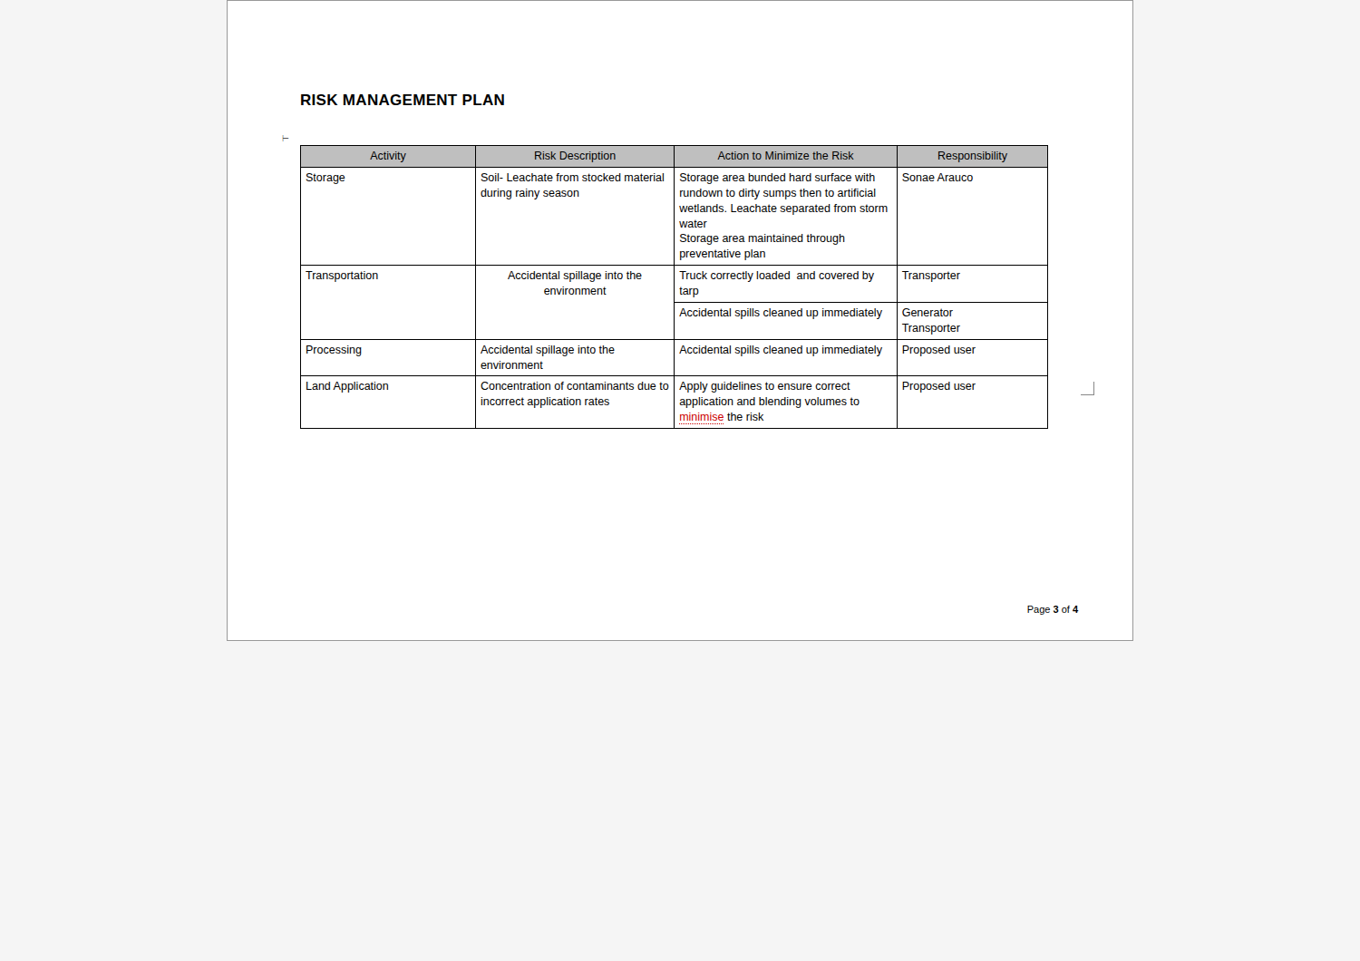RISK MANAGEMENT PLAN
⊢
| Activity | Risk Description | Action to Minimize the Risk | Responsibility |
| --- | --- | --- | --- |
| Storage | Soil- Leachate from stocked material during rainy season | Storage area bunded hard surface with rundown to dirty sumps then to artificial wetlands. Leachate separated from storm water Storage area maintained through preventative plan | Sonae Arauco |
| Transportation | Accidental spillage into the environment | Truck correctly loaded and covered by tarp | Transporter |
| Accidental spills cleaned up immediately | Generator Transporter |
| Processing | Accidental spillage into the environment | Accidental spills cleaned up immediately | Proposed user |
| Land Application | Concentration of contaminants due to incorrect application rates | Apply guidelines to ensure correct application and blending volumes to minimise the risk | Proposed user |
Page 3 of 4